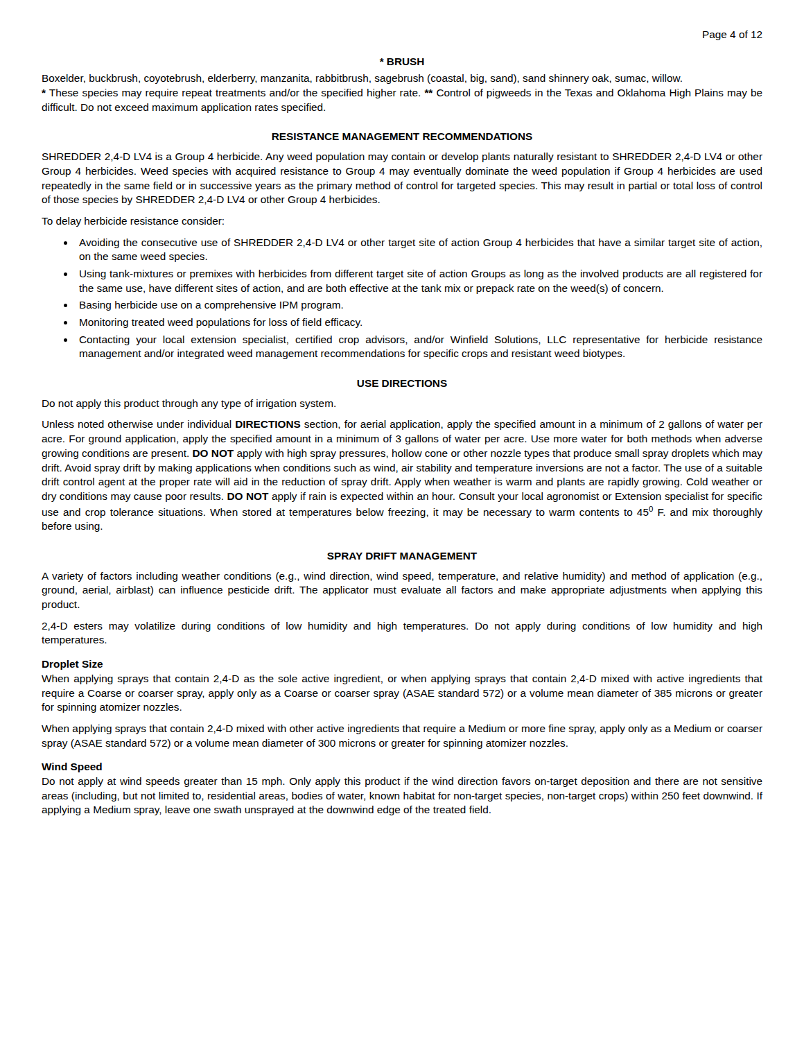Page 4 of 12
* BRUSH
Boxelder, buckbrush, coyotebrush, elderberry, manzanita, rabbitbrush, sagebrush (coastal, big, sand), sand shinnery oak, sumac, willow.
* These species may require repeat treatments and/or the specified higher rate. ** Control of pigweeds in the Texas and Oklahoma High Plains may be difficult. Do not exceed maximum application rates specified.
RESISTANCE MANAGEMENT RECOMMENDATIONS
SHREDDER 2,4-D LV4 is a Group 4 herbicide. Any weed population may contain or develop plants naturally resistant to SHREDDER 2,4-D LV4 or other Group 4 herbicides. Weed species with acquired resistance to Group 4 may eventually dominate the weed population if Group 4 herbicides are used repeatedly in the same field or in successive years as the primary method of control for targeted species. This may result in partial or total loss of control of those species by SHREDDER 2,4-D LV4 or other Group 4 herbicides.
To delay herbicide resistance consider:
Avoiding the consecutive use of SHREDDER 2,4-D LV4 or other target site of action Group 4 herbicides that have a similar target site of action, on the same weed species.
Using tank-mixtures or premixes with herbicides from different target site of action Groups as long as the involved products are all registered for the same use, have different sites of action, and are both effective at the tank mix or prepack rate on the weed(s) of concern.
Basing herbicide use on a comprehensive IPM program.
Monitoring treated weed populations for loss of field efficacy.
Contacting your local extension specialist, certified crop advisors, and/or Winfield Solutions, LLC representative for herbicide resistance management and/or integrated weed management recommendations for specific crops and resistant weed biotypes.
USE DIRECTIONS
Do not apply this product through any type of irrigation system.
Unless noted otherwise under individual DIRECTIONS section, for aerial application, apply the specified amount in a minimum of 2 gallons of water per acre. For ground application, apply the specified amount in a minimum of 3 gallons of water per acre. Use more water for both methods when adverse growing conditions are present. DO NOT apply with high spray pressures, hollow cone or other nozzle types that produce small spray droplets which may drift. Avoid spray drift by making applications when conditions such as wind, air stability and temperature inversions are not a factor. The use of a suitable drift control agent at the proper rate will aid in the reduction of spray drift. Apply when weather is warm and plants are rapidly growing. Cold weather or dry conditions may cause poor results. DO NOT apply if rain is expected within an hour. Consult your local agronomist or Extension specialist for specific use and crop tolerance situations. When stored at temperatures below freezing, it may be necessary to warm contents to 450 F. and mix thoroughly before using.
SPRAY DRIFT MANAGEMENT
A variety of factors including weather conditions (e.g., wind direction, wind speed, temperature, and relative humidity) and method of application (e.g., ground, aerial, airblast) can influence pesticide drift. The applicator must evaluate all factors and make appropriate adjustments when applying this product.
2,4-D esters may volatilize during conditions of low humidity and high temperatures. Do not apply during conditions of low humidity and high temperatures.
Droplet Size
When applying sprays that contain 2,4-D as the sole active ingredient, or when applying sprays that contain 2,4-D mixed with active ingredients that require a Coarse or coarser spray, apply only as a Coarse or coarser spray (ASAE standard 572) or a volume mean diameter of 385 microns or greater for spinning atomizer nozzles.
When applying sprays that contain 2,4-D mixed with other active ingredients that require a Medium or more fine spray, apply only as a Medium or coarser spray (ASAE standard 572) or a volume mean diameter of 300 microns or greater for spinning atomizer nozzles.
Wind Speed
Do not apply at wind speeds greater than 15 mph. Only apply this product if the wind direction favors on-target deposition and there are not sensitive areas (including, but not limited to, residential areas, bodies of water, known habitat for non-target species, non-target crops) within 250 feet downwind. If applying a Medium spray, leave one swath unsprayed at the downwind edge of the treated field.